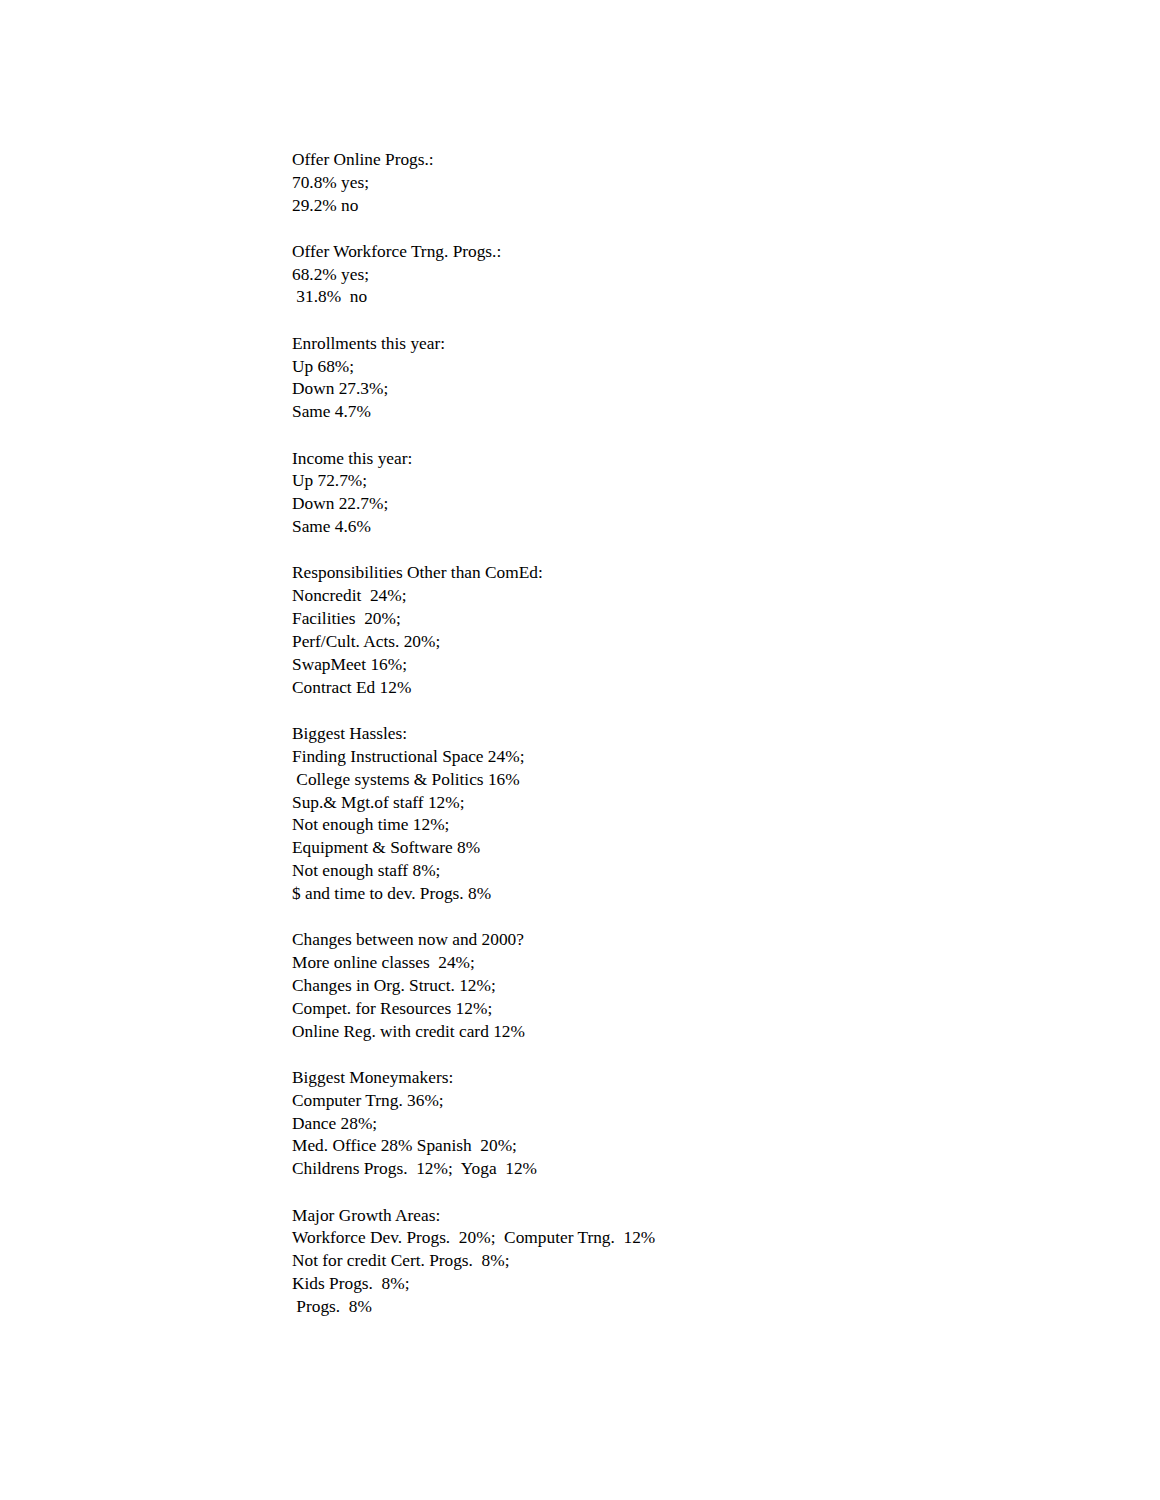Offer Online Progs.:
70.8% yes;
29.2% no
Offer Workforce Trng. Progs.:
68.2% yes;
31.8% no
Enrollments this year:
Up 68%;
Down 27.3%;
Same 4.7%
Income this year:
Up 72.7%;
Down 22.7%;
Same 4.6%
Responsibilities Other than ComEd:
Noncredit 24%;
Facilities 20%;
Perf/Cult. Acts. 20%;
SwapMeet 16%;
Contract Ed 12%
Biggest Hassles:
Finding Instructional Space 24%;
College systems & Politics 16%
Sup.& Mgt.of staff 12%;
Not enough time 12%;
Equipment & Software 8%
Not enough staff 8%;
$ and time to dev. Progs. 8%
Changes between now and 2000?
More online classes 24%;
Changes in Org. Struct. 12%;
Compet. for Resources 12%;
Online Reg. with credit card 12%
Biggest Moneymakers:
Computer Trng. 36%;
Dance 28%;
Med. Office 28% Spanish 20%;
Childrens Progs. 12%; Yoga 12%
Major Growth Areas:
Workforce Dev. Progs. 20%; Computer Trng. 12%
Not for credit Cert. Progs. 8%;
Kids Progs. 8%;
Progs. 8%